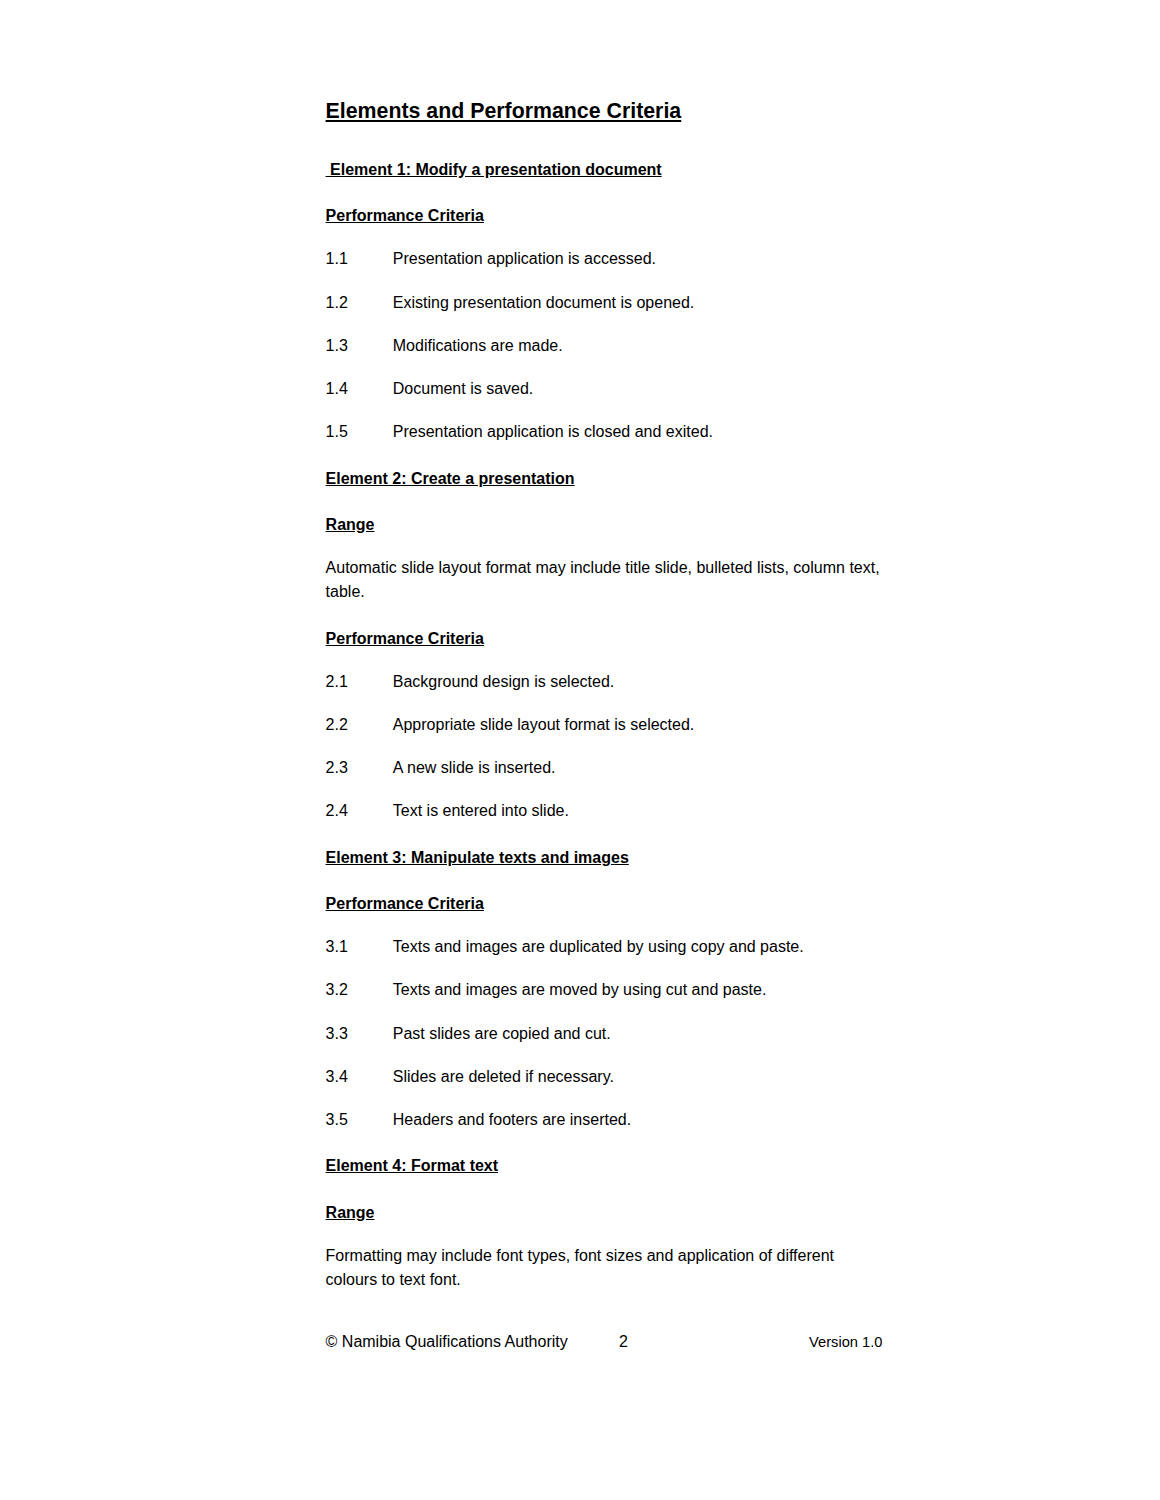Elements and Performance Criteria
Element 1: Modify a presentation document
Performance Criteria
1.1
Presentation application is accessed.
1.2
Existing presentation document is opened.
1.3
Modifications are made.
1.4
Document is saved.
1.5
Presentation application is closed and exited.
Element 2: Create a presentation
Range
Automatic slide layout format may include title slide, bulleted lists, column text, table.
Performance Criteria
2.1
Background design is selected.
2.2
Appropriate slide layout format is selected.
2.3
A new slide is inserted.
2.4
Text is entered into slide.
Element 3: Manipulate texts and images
Performance Criteria
3.1
Texts and images are duplicated by using copy and paste.
3.2
Texts and images are moved by using cut and paste.
3.3
Past slides are copied and cut.
3.4
Slides are deleted if necessary.
3.5
Headers and footers are inserted.
Element 4: Format text
Range
Formatting may include font types, font sizes and application of different colours to text font.
© Namibia Qualifications Authority 2 Version 1.0